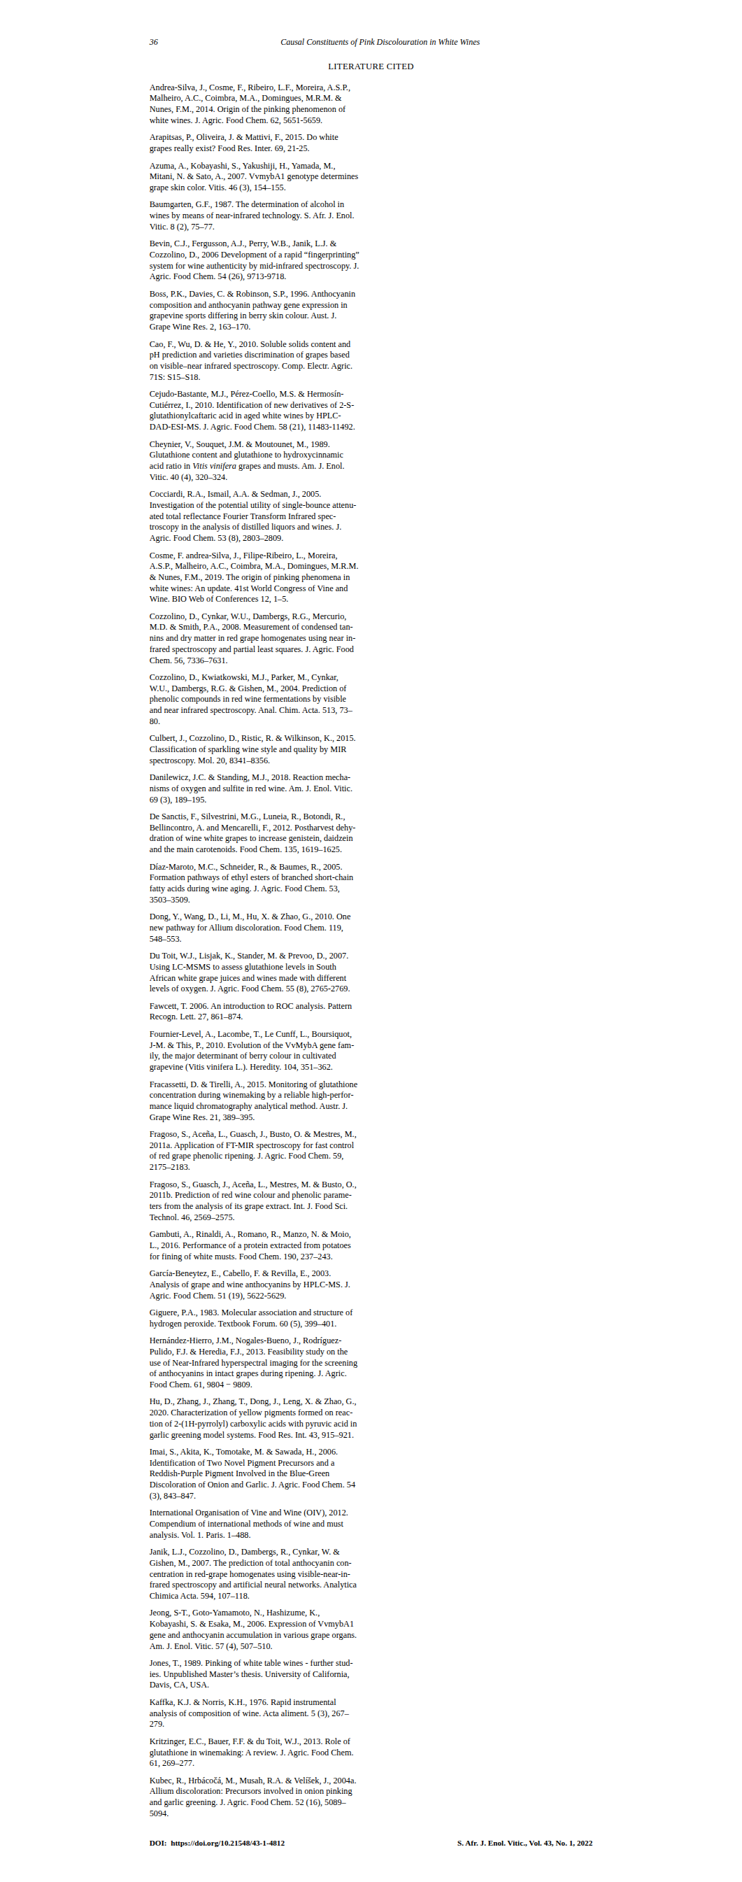36 Causal Constituents of Pink Discolouration in White Wines
Literature Cited
Andrea-Silva, J., Cosme, F., Ribeiro, L.F., Moreira, A.S.P., Malheiro, A.C., Coimbra, M.A., Domingues, M.R.M. & Nunes, F.M., 2014. Origin of the pinking phenomenon of white wines. J. Agric. Food Chem. 62, 5651-5659.
Arapitsas, P., Oliveira, J. & Mattivi, F., 2015. Do white grapes really exist? Food Res. Inter. 69, 21-25.
Azuma, A., Kobayashi, S., Yakushiji, H., Yamada, M., Mitani, N. & Sato, A., 2007. VvmybA1 genotype determines grape skin color. Vitis. 46 (3), 154–155.
Baumgarten, G.F., 1987. The determination of alcohol in wines by means of near-infrared technology. S. Afr. J. Enol. Vitic. 8 (2), 75–77.
Bevin, C.J., Fergusson, A.J., Perry, W.B., Janik, L.J. & Cozzolino, D., 2006 Development of a rapid “fingerprinting” system for wine authenticity by mid-infrared spectroscopy. J. Agric. Food Chem. 54 (26), 9713-9718.
Boss, P.K., Davies, C. & Robinson, S.P., 1996. Anthocyanin composition and anthocyanin pathway gene expression in grapevine sports differing in berry skin colour. Aust. J. Grape Wine Res. 2, 163–170.
Cao, F., Wu, D. & He, Y., 2010. Soluble solids content and pH prediction and varieties discrimination of grapes based on visible–near infrared spectroscopy. Comp. Electr. Agric. 71S: S15–S18.
Cejudo-Bastante, M.J., Pérez-Coello, M.S. & Hermosín-Cutiérrez, I., 2010. Identification of new derivatives of 2-S-glutathionylcaftaric acid in aged white wines by HPLC-DAD-ESI-MS. J. Agric. Food Chem. 58 (21), 11483-11492.
Cheynier, V., Souquet, J.M. & Moutounet, M., 1989. Glutathione content and glutathione to hydroxycinnamic acid ratio in Vitis vinifera grapes and musts. Am. J. Enol. Vitic. 40 (4), 320–324.
Cocciardi, R.A., Ismail, A.A. & Sedman, J., 2005. Investigation of the potential utility of single-bounce attenuated total reflectance Fourier Transform Infrared spectroscopy in the analysis of distilled liquors and wines. J. Agric. Food Chem. 53 (8), 2803–2809.
Cosme, F. andrea-Silva, J., Filipe-Ribeiro, L., Moreira, A.S.P., Malheiro, A.C., Coimbra, M.A., Domingues, M.R.M. & Nunes, F.M., 2019. The origin of pinking phenomena in white wines: An update. 41st World Congress of Vine and Wine. BIO Web of Conferences 12, 1–5.
Cozzolino, D., Cynkar, W.U., Dambergs, R.G., Mercurio, M.D. & Smith, P.A., 2008. Measurement of condensed tannins and dry matter in red grape homogenates using near infrared spectroscopy and partial least squares. J. Agric. Food Chem. 56, 7336–7631.
Cozzolino, D., Kwiatkowski, M.J., Parker, M., Cynkar, W.U., Dambergs, R.G. & Gishen, M., 2004. Prediction of phenolic compounds in red wine fermentations by visible and near infrared spectroscopy. Anal. Chim. Acta. 513, 73–80.
Culbert, J., Cozzolino, D., Ristic, R. & Wilkinson, K., 2015. Classification of sparkling wine style and quality by MIR spectroscopy. Mol. 20, 8341–8356.
Danilewicz, J.C. & Standing, M.J., 2018. Reaction mechanisms of oxygen and sulfite in red wine. Am. J. Enol. Vitic. 69 (3), 189–195.
De Sanctis, F., Silvestrini, M.G., Luneia, R., Botondi, R., Bellincontro, A. and Mencarelli, F., 2012. Postharvest dehydration of wine white grapes to increase genistein, daidzein and the main carotenoids. Food Chem. 135, 1619–1625.
Díaz-Maroto, M.C., Schneider, R., & Baumes, R., 2005. Formation pathways of ethyl esters of branched short-chain fatty acids during wine aging. J. Agric. Food Chem. 53, 3503–3509.
Dong, Y., Wang, D., Li, M., Hu, X. & Zhao, G., 2010. One new pathway for Allium discoloration. Food Chem. 119, 548–553.
Du Toit, W.J., Lisjak, K., Stander, M. & Prevoo, D., 2007. Using LC-MSMS to assess glutathione levels in South African white grape juices and wines made with different levels of oxygen. J. Agric. Food Chem. 55 (8), 2765-2769.
Fawcett, T. 2006. An introduction to ROC analysis. Pattern Recogn. Lett. 27, 861–874.
Fournier-Level, A., Lacombe, T., Le Cunff, L., Boursiquot, J-M. & This, P., 2010. Evolution of the VvMybA gene family, the major determinant of berry colour in cultivated grapevine (Vitis vinifera L.). Heredity. 104, 351–362.
Fracassetti, D. & Tirelli, A., 2015. Monitoring of glutathione concentration during winemaking by a reliable high-performance liquid chromatography analytical method. Austr. J. Grape Wine Res. 21, 389–395.
Fragoso, S., Aceña, L., Guasch, J., Busto, O. & Mestres, M., 2011a. Application of FT-MIR spectroscopy for fast control of red grape phenolic ripening. J. Agric. Food Chem. 59, 2175–2183.
Fragoso, S., Guasch, J., Aceña, L., Mestres, M. & Busto, O., 2011b. Prediction of red wine colour and phenolic parameters from the analysis of its grape extract. Int. J. Food Sci. Technol. 46, 2569–2575.
Gambuti, A., Rinaldi, A., Romano, R., Manzo, N. & Moio, L., 2016. Performance of a protein extracted from potatoes for fining of white musts. Food Chem. 190, 237–243.
García-Beneytez, E., Cabello, F. & Revilla, E., 2003. Analysis of grape and wine anthocyanins by HPLC-MS. J. Agric. Food Chem. 51 (19), 5622-5629.
Giguere, P.A., 1983. Molecular association and structure of hydrogen peroxide. Textbook Forum. 60 (5), 399–401.
Hernández-Hierro, J.M., Nogales-Bueno, J., Rodríguez-Pulido, F.J. & Heredia, F.J., 2013. Feasibility study on the use of Near-Infrared hyperspectral imaging for the screening of anthocyanins in intact grapes during ripening. J. Agric. Food Chem. 61, 9804 − 9809.
Hu, D., Zhang, J., Zhang, T., Dong, J., Leng, X. & Zhao, G., 2020. Characterization of yellow pigments formed on reaction of 2-(1H-pyrrolyl) carboxylic acids with pyruvic acid in garlic greening model systems. Food Res. Int. 43, 915–921.
Imai, S., Akita, K., Tomotake, M. & Sawada, H., 2006. Identification of Two Novel Pigment Precursors and a Reddish-Purple Pigment Involved in the Blue-Green Discoloration of Onion and Garlic. J. Agric. Food Chem. 54 (3), 843–847.
International Organisation of Vine and Wine (OIV), 2012. Compendium of international methods of wine and must analysis. Vol. 1. Paris. 1–488.
Janik, L.J., Cozzolino, D., Dambergs, R., Cynkar, W. & Gishen, M., 2007. The prediction of total anthocyanin concentration in red-grape homogenates using visible-near-infrared spectroscopy and artificial neural networks. Analytica Chimica Acta. 594, 107–118.
Jeong, S-T., Goto-Yamamoto, N., Hashizume, K., Kobayashi, S. & Esaka, M., 2006. Expression of VvmybA1 gene and anthocyanin accumulation in various grape organs. Am. J. Enol. Vitic. 57 (4), 507–510.
Jones, T., 1989. Pinking of white table wines - further studies. Unpublished Master’s thesis. University of California, Davis, CA, USA.
Kaffka, K.J. & Norris, K.H., 1976. Rapid instrumental analysis of composition of wine. Acta aliment. 5 (3), 267–279.
Kritzinger, E.C., Bauer, F.F. & du Toit, W.J., 2013. Role of glutathione in winemaking: A review. J. Agric. Food Chem. 61, 269–277.
Kubec, R., Hrbácočá, M., Musah, R.A. & Velíšek, J., 2004a. Allium discoloration: Precursors involved in onion pinking and garlic greening. J. Agric. Food Chem. 52 (16), 5089–5094.
DOI: https://doi.org/10.21548/43-1-4812 S. Afr. J. Enol. Vitic., Vol. 43, No. 1, 2022